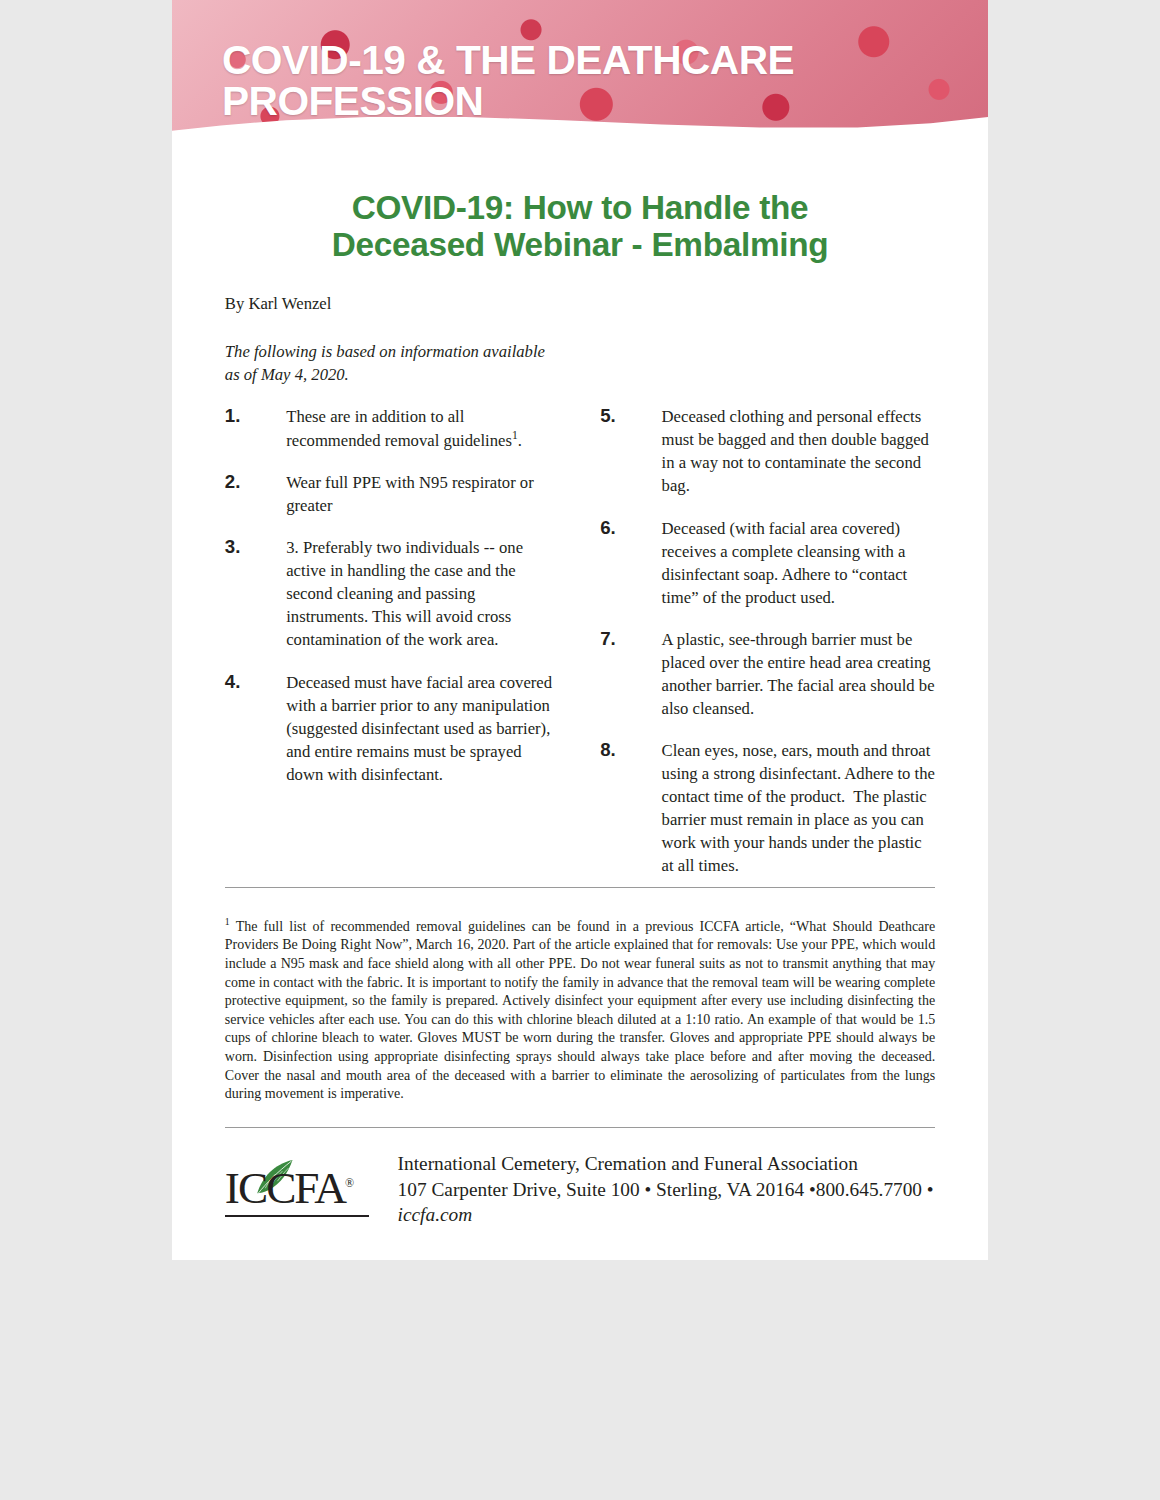COVID-19 & THE DEATHCARE PROFESSION
COVID-19: How to Handle the
Deceased Webinar - Embalming
By Karl Wenzel
The following is based on information available as of May 4, 2020.
1. These are in addition to all recommended removal guidelines1.
2. Wear full PPE with N95 respirator or greater
3. 3. Preferably two individuals -- one active in handling the case and the second cleaning and passing instruments. This will avoid cross contamination of the work area.
4. Deceased must have facial area covered with a barrier prior to any manipulation (suggested disinfectant used as barrier), and entire remains must be sprayed down with disinfectant.
5. Deceased clothing and personal effects must be bagged and then double bagged in a way not to contaminate the second bag.
6. Deceased (with facial area covered) receives a complete cleansing with a disinfectant soap. Adhere to “contact time” of the product used.
7. A plastic, see-through barrier must be placed over the entire head area creating another barrier. The facial area should be also cleansed.
8. Clean eyes, nose, ears, mouth and throat using a strong disinfectant. Adhere to the contact time of the product. The plastic barrier must remain in place as you can work with your hands under the plastic at all times.
1 The full list of recommended removal guidelines can be found in a previous ICCFA article, “What Should Deathcare Providers Be Doing Right Now”, March 16, 2020. Part of the article explained that for removals: Use your PPE, which would include a N95 mask and face shield along with all other PPE. Do not wear funeral suits as not to transmit anything that may come in contact with the fabric. It is important to notify the family in advance that the removal team will be wearing complete protective equipment, so the family is prepared. Actively disinfect your equipment after every use including disinfecting the service vehicles after each use. You can do this with chlorine bleach diluted at a 1:10 ratio. An example of that would be 1.5 cups of chlorine bleach to water. Gloves MUST be worn during the transfer. Gloves and appropriate PPE should always be worn. Disinfection using appropriate disinfecting sprays should always take place before and after moving the deceased. Cover the nasal and mouth area of the deceased with a barrier to eliminate the aerosolizing of particulates from the lungs during movement is imperative.
ICCFA®
International Cemetery, Cremation and Funeral Association
107 Carpenter Drive, Suite 100 • Sterling, VA 20164 •800.645.7700 • iccfa.com